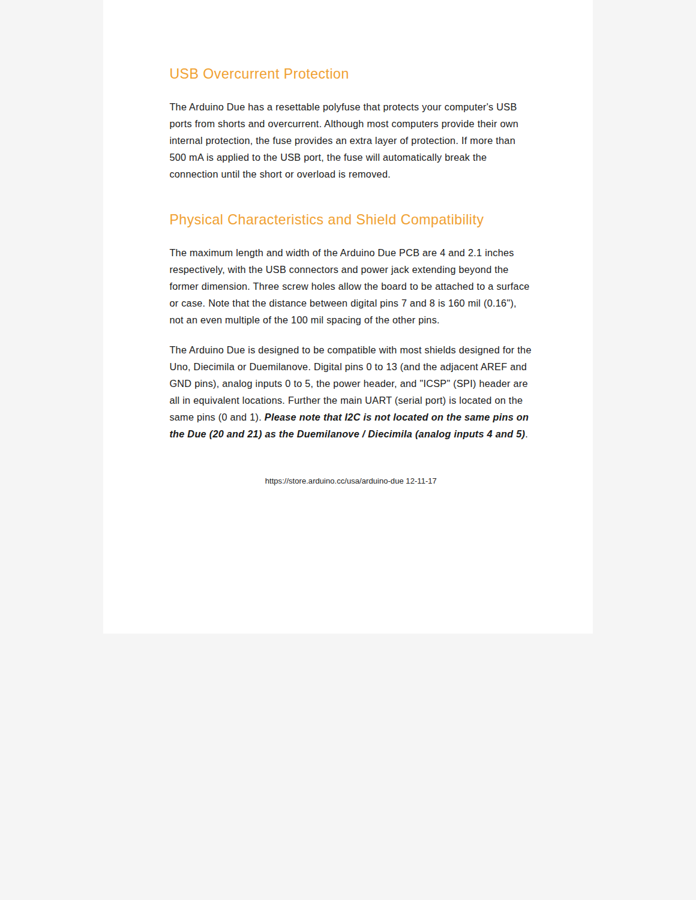USB Overcurrent Protection
The Arduino Due has a resettable polyfuse that protects your computer's USB ports from shorts and overcurrent. Although most computers provide their own internal protection, the fuse provides an extra layer of protection. If more than 500 mA is applied to the USB port, the fuse will automatically break the connection until the short or overload is removed.
Physical Characteristics and Shield Compatibility
The maximum length and width of the Arduino Due PCB are 4 and 2.1 inches respectively, with the USB connectors and power jack extending beyond the former dimension. Three screw holes allow the board to be attached to a surface or case. Note that the distance between digital pins 7 and 8 is 160 mil (0.16"), not an even multiple of the 100 mil spacing of the other pins.
The Arduino Due is designed to be compatible with most shields designed for the Uno, Diecimila or Duemilanove. Digital pins 0 to 13 (and the adjacent AREF and GND pins), analog inputs 0 to 5, the power header, and "ICSP" (SPI) header are all in equivalent locations. Further the main UART (serial port) is located on the same pins (0 and 1). Please note that I2C is not located on the same pins on the Due (20 and 21) as the Duemilanove / Diecimila (analog inputs 4 and 5).
https://store.arduino.cc/usa/arduino-due 12-11-17